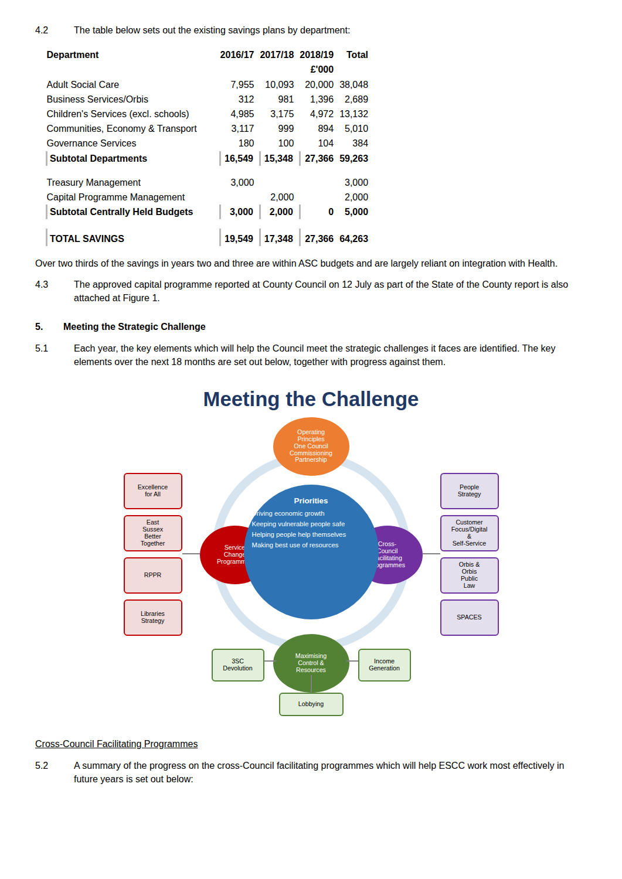4.2
The table below sets out the existing savings plans by department:
| Department | 2016/17 | 2017/18 | 2018/19 | Total |
| --- | --- | --- | --- | --- |
| | £'000 | |
| Adult Social Care | 7,955 | 10,093 | 20,000 | 38,048 |
| Business Services/Orbis | 312 | 981 | 1,396 | 2,689 |
| Children's Services (excl. schools) | 4,985 | 3,175 | 4,972 | 13,132 |
| Communities, Economy & Transport | 3,117 | 999 | 894 | 5,010 |
| Governance Services | 180 | 100 | 104 | 384 |
| Subtotal Departments | 16,549 | 15,348 | 27,366 | 59,263 |
| Treasury Management | 3,000 | | | 3,000 |
| Capital Programme Management | | 2,000 | | 2,000 |
| Subtotal Centrally Held Budgets | 3,000 | 2,000 | 0 | 5,000 |
| TOTAL SAVINGS | 19,549 | 17,348 | 27,366 | 64,263 |
Over two thirds of the savings in years two and three are within ASC budgets and are largely reliant on integration with Health.
4.3
The approved capital programme reported at County Council on 12 July as part of the State of the County report is also attached at Figure 1.
5. Meeting the Strategic Challenge
5.1
Each year, the key elements which will help the Council meet the strategic challenges it faces are identified. The key elements over the next 18 months are set out below, together with progress against them.
Meeting the Challenge
Operating
Principles
One Council
Commissioning
Partnership
Service
Change
Programmes
Cross-
Council
Facilitating
Programmes
Maximising
Control &
Resources
Priorities
Driving economic growth
Keeping vulnerable people safe
Helping people help themselves
Making best use of resources
Excellence
for All
East
Sussex
Better
Together
RPPR
Libraries
Strategy
People
Strategy
Customer
Focus/Digital
&
Self-Service
Orbis &
Orbis
Public
Law
SPACES
3SC
Devolution
Income
Generation
Lobbying
Cross-Council Facilitating Programmes
5.2
A summary of the progress on the cross-Council facilitating programmes which will help ESCC work most effectively in future years is set out below: